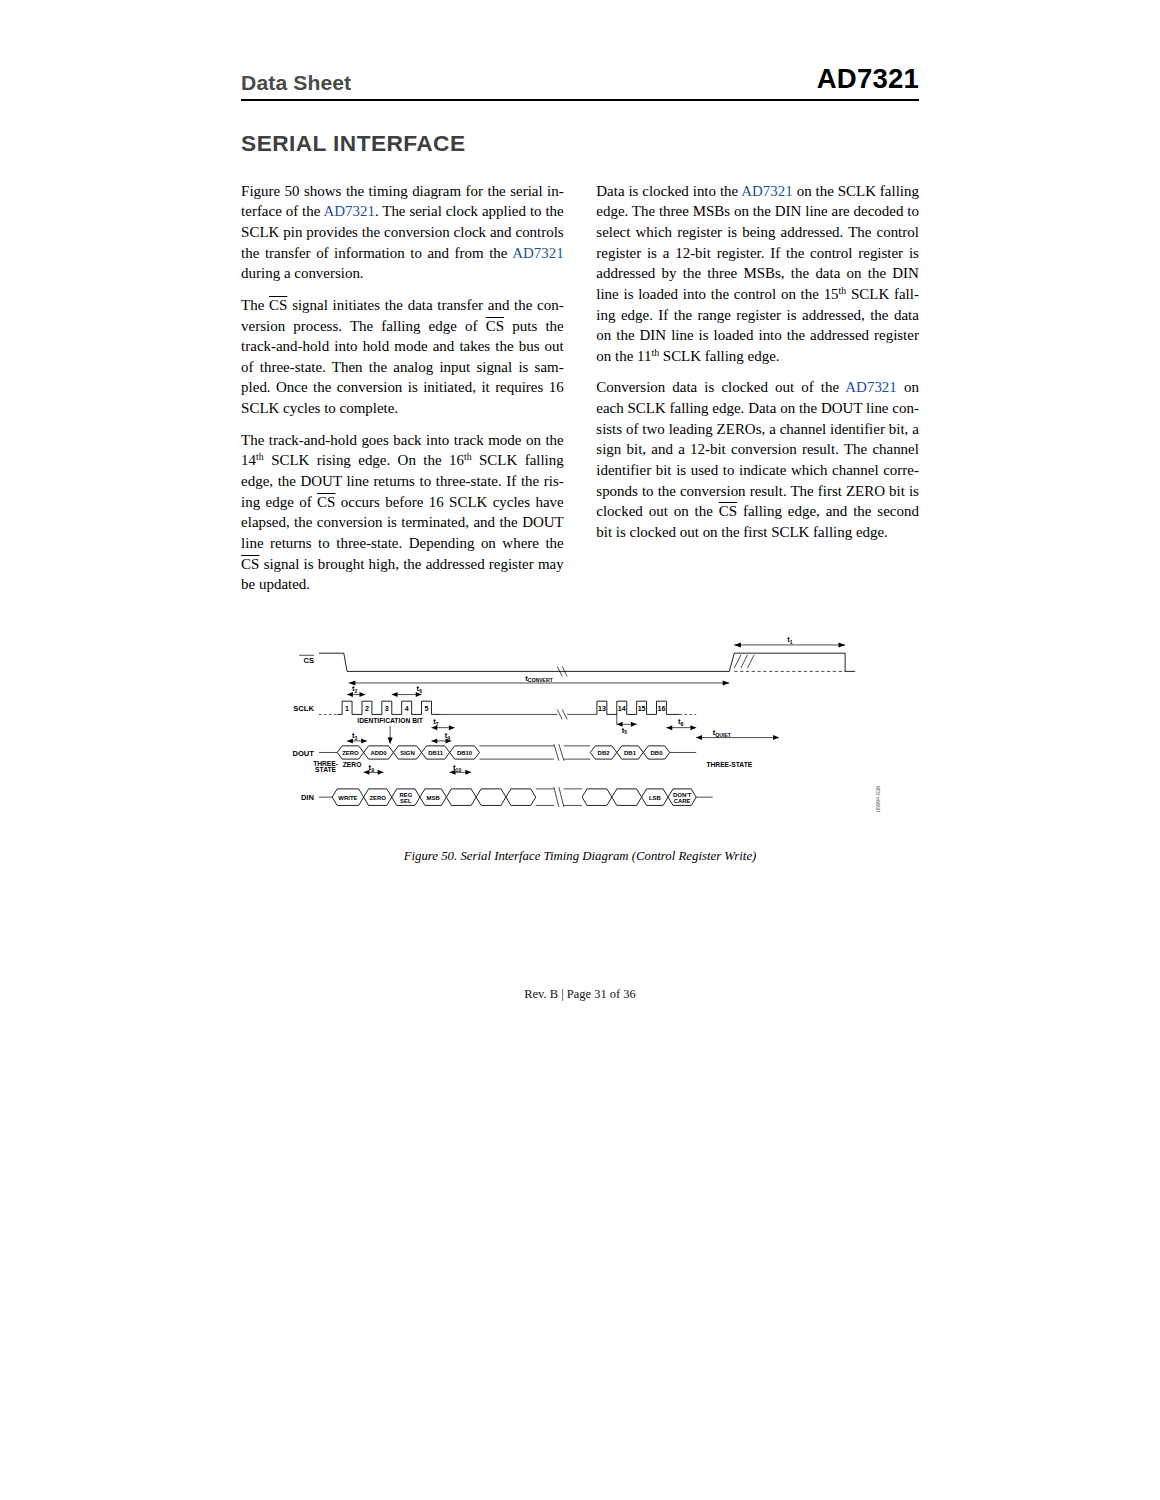Data Sheet
AD7321
SERIAL INTERFACE
Figure 50 shows the timing diagram for the serial interface of the AD7321. The serial clock applied to the SCLK pin provides the conversion clock and controls the transfer of information to and from the AD7321 during a conversion.
The CS signal initiates the data transfer and the conversion process. The falling edge of CS puts the track-and-hold into hold mode and takes the bus out of three-state. Then the analog input signal is sampled. Once the conversion is initiated, it requires 16 SCLK cycles to complete.
The track-and-hold goes back into track mode on the 14th SCLK rising edge. On the 16th SCLK falling edge, the DOUT line returns to three-state. If the rising edge of CS occurs before 16 SCLK cycles have elapsed, the conversion is terminated, and the DOUT line returns to three-state. Depending on where the CS signal is brought high, the addressed register may be updated.
Data is clocked into the AD7321 on the SCLK falling edge. The three MSBs on the DIN line are decoded to select which register is being addressed. The control register is a 12-bit register. If the control register is addressed by the three MSBs, the data on the DIN line is loaded into the control on the 15th SCLK falling edge. If the range register is addressed, the data on the DIN line is loaded into the addressed register on the 11th SCLK falling edge.
Conversion data is clocked out of the AD7321 on each SCLK falling edge. Data on the DOUT line consists of two leading ZEROs, a channel identifier bit, a sign bit, and a 12-bit conversion result. The channel identifier bit is used to indicate which channel corresponds to the conversion result. The first ZERO bit is clocked out on the CS falling edge, and the second bit is clocked out on the first SCLK falling edge.
CS t1 tCONVERT SCLK 1 2 3 4 5 13 14 15 16 t2 t6 t5 t7 t8 tQUIET IDENTIFICATION BIT DOUT THREE- STATE ZERO ADD0 SIGN DB11 DB10 DB2 DB1 DB0 THREE-STATE ZERO t3 t4 t9 t10 DIN WRITE ZERO REG SEL MSB LSB DON'T CARE 05994-036
Figure 50. Serial Interface Timing Diagram (Control Register Write)
Rev. B | Page 31 of 36